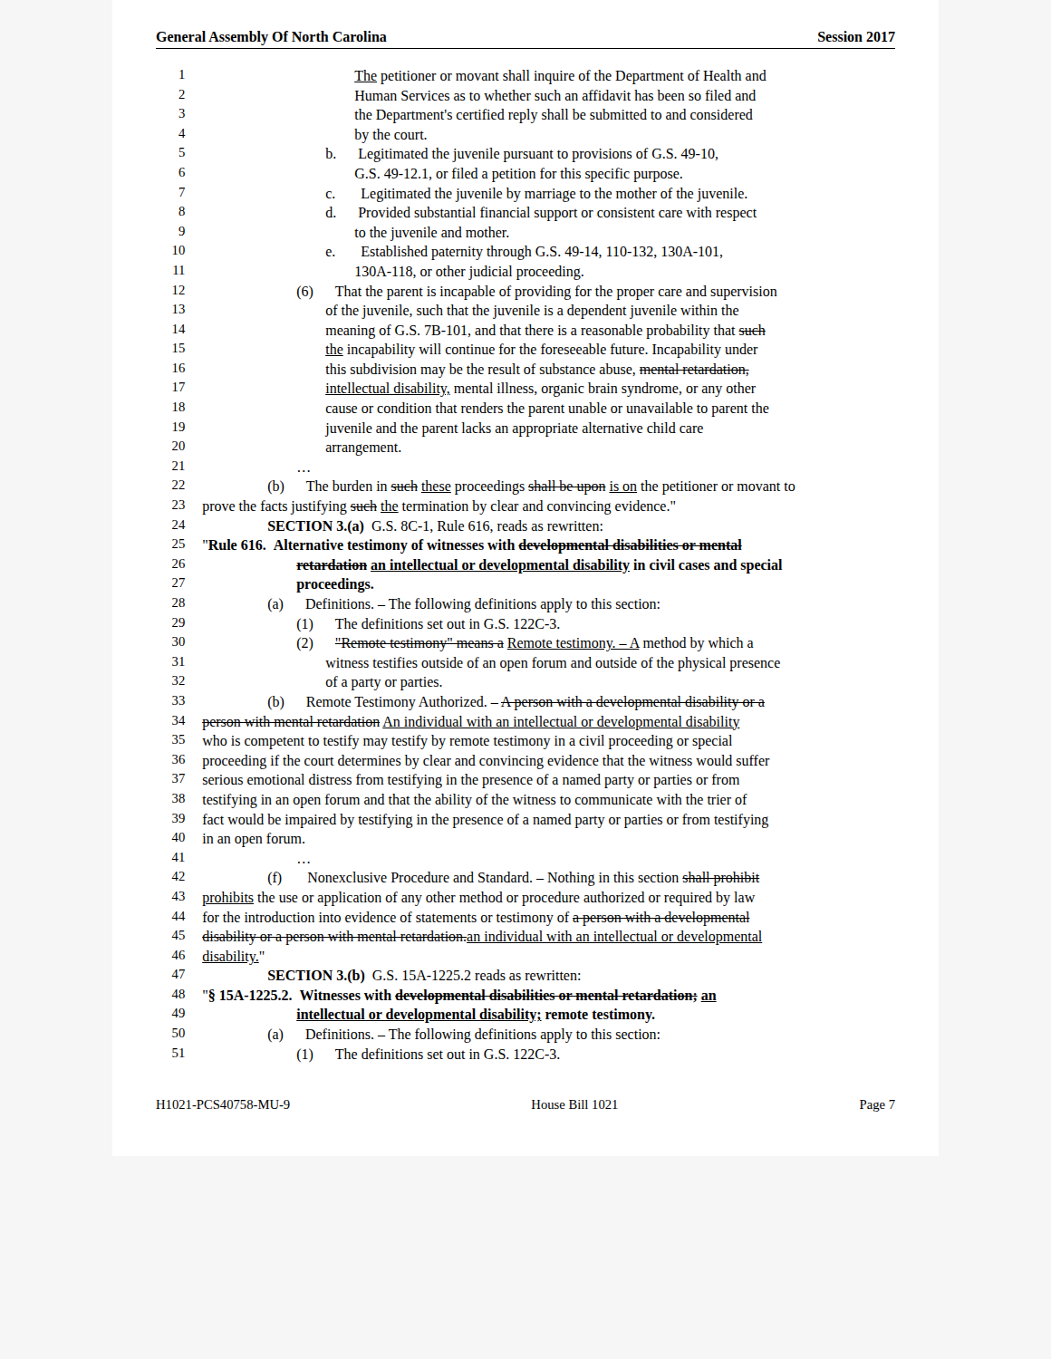General Assembly Of North Carolina
Session 2017
The petitioner or movant shall inquire of the Department of Health and
Human Services as to whether such an affidavit has been so filed and
the Department's certified reply shall be submitted to and considered
by the court.
b. Legitimated the juvenile pursuant to provisions of G.S. 49-10,
G.S. 49-12.1, or filed a petition for this specific purpose.
c. Legitimated the juvenile by marriage to the mother of the juvenile.
d. Provided substantial financial support or consistent care with respect
to the juvenile and mother.
e. Established paternity through G.S. 49-14, 110-132, 130A-101,
130A-118, or other judicial proceeding.
(6) That the parent is incapable of providing for the proper care and supervision
of the juvenile, such that the juvenile is a dependent juvenile within the
meaning of G.S. 7B-101, and that there is a reasonable probability that such
the incapability will continue for the foreseeable future. Incapability under
this subdivision may be the result of substance abuse, mental retardation,
intellectual disability, mental illness, organic brain syndrome, or any other
cause or condition that renders the parent unable or unavailable to parent the
juvenile and the parent lacks an appropriate alternative child care
arrangement.
…
(b) The burden in such these proceedings shall be upon is on the petitioner or movant to
prove the facts justifying such the termination by clear and convincing evidence."
SECTION 3.(a) G.S. 8C-1, Rule 616, reads as rewritten:
"Rule 616. Alternative testimony of witnesses with developmental disabilities or mental
retardation an intellectual or developmental disability in civil cases and special
proceedings.
(a) Definitions. – The following definitions apply to this section:
(1) The definitions set out in G.S. 122C-3.
(2) "Remote testimony" means a Remote testimony. – A method by which a
witness testifies outside of an open forum and outside of the physical presence
of a party or parties.
(b) Remote Testimony Authorized. – A person with a developmental disability or a
person with mental retardation An individual with an intellectual or developmental disability
who is competent to testify may testify by remote testimony in a civil proceeding or special
proceeding if the court determines by clear and convincing evidence that the witness would suffer
serious emotional distress from testifying in the presence of a named party or parties or from
testifying in an open forum and that the ability of the witness to communicate with the trier of
fact would be impaired by testifying in the presence of a named party or parties or from testifying
in an open forum.
…
(f) Nonexclusive Procedure and Standard. – Nothing in this section shall prohibit
prohibits the use or application of any other method or procedure authorized or required by law
for the introduction into evidence of statements or testimony of a person with a developmental
disability or a person with mental retardation.an individual with an intellectual or developmental
disability."
SECTION 3.(b) G.S. 15A-1225.2 reads as rewritten:
"§ 15A-1225.2. Witnesses with developmental disabilities or mental retardation; an
intellectual or developmental disability; remote testimony.
(a) Definitions. – The following definitions apply to this section:
(1) The definitions set out in G.S. 122C-3.
H1021-PCS40758-MU-9
House Bill 1021
Page 7